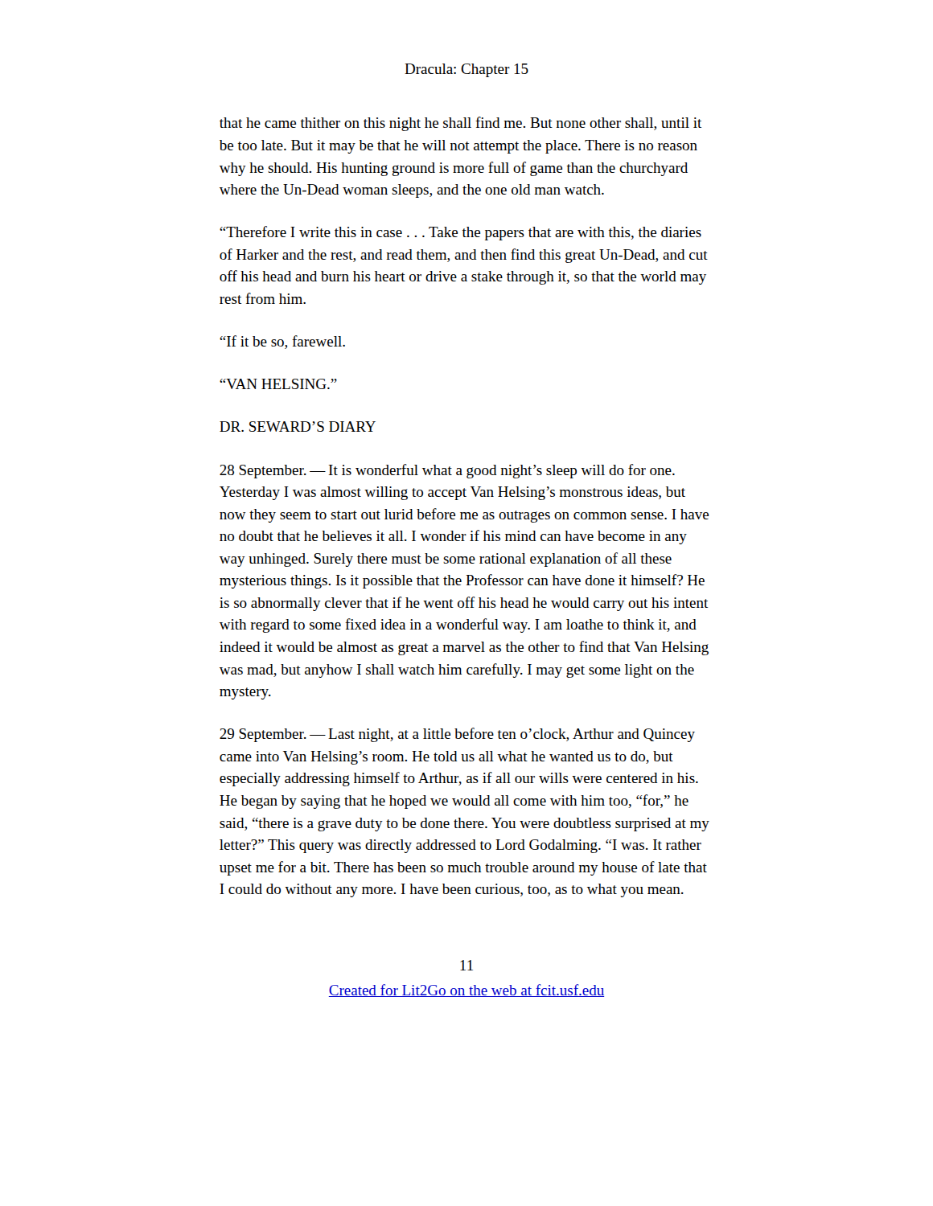Dracula: Chapter 15
that he came thither on this night he shall find me. But none other shall, until it be too late. But it may be that he will not attempt the place. There is no reason why he should. His hunting ground is more full of game than the churchyard where the Un-Dead woman sleeps, and the one old man watch.
“Therefore I write this in case . . . Take the papers that are with this, the diaries of Harker and the rest, and read them, and then find this great Un-Dead, and cut off his head and burn his heart or drive a stake through it, so that the world may rest from him.
“If it be so, farewell.
“VAN HELSING.”
DR. SEWARD’S DIARY
28 September. — It is wonderful what a good night’s sleep will do for one. Yesterday I was almost willing to accept Van Helsing’s monstrous ideas, but now they seem to start out lurid before me as outrages on common sense. I have no doubt that he believes it all. I wonder if his mind can have become in any way unhinged. Surely there must be some rational explanation of all these mysterious things. Is it possible that the Professor can have done it himself? He is so abnormally clever that if he went off his head he would carry out his intent with regard to some fixed idea in a wonderful way. I am loathe to think it, and indeed it would be almost as great a marvel as the other to find that Van Helsing was mad, but anyhow I shall watch him carefully. I may get some light on the mystery.
29 September. — Last night, at a little before ten o’clock, Arthur and Quincey came into Van Helsing’s room. He told us all what he wanted us to do, but especially addressing himself to Arthur, as if all our wills were centered in his. He began by saying that he hoped we would all come with him too, “for,” he said, “there is a grave duty to be done there. You were doubtless surprised at my letter?” This query was directly addressed to Lord Godalming. “I was. It rather upset me for a bit. There has been so much trouble around my house of late that I could do without any more. I have been curious, too, as to what you mean.
11
Created for Lit2Go on the web at fcit.usf.edu